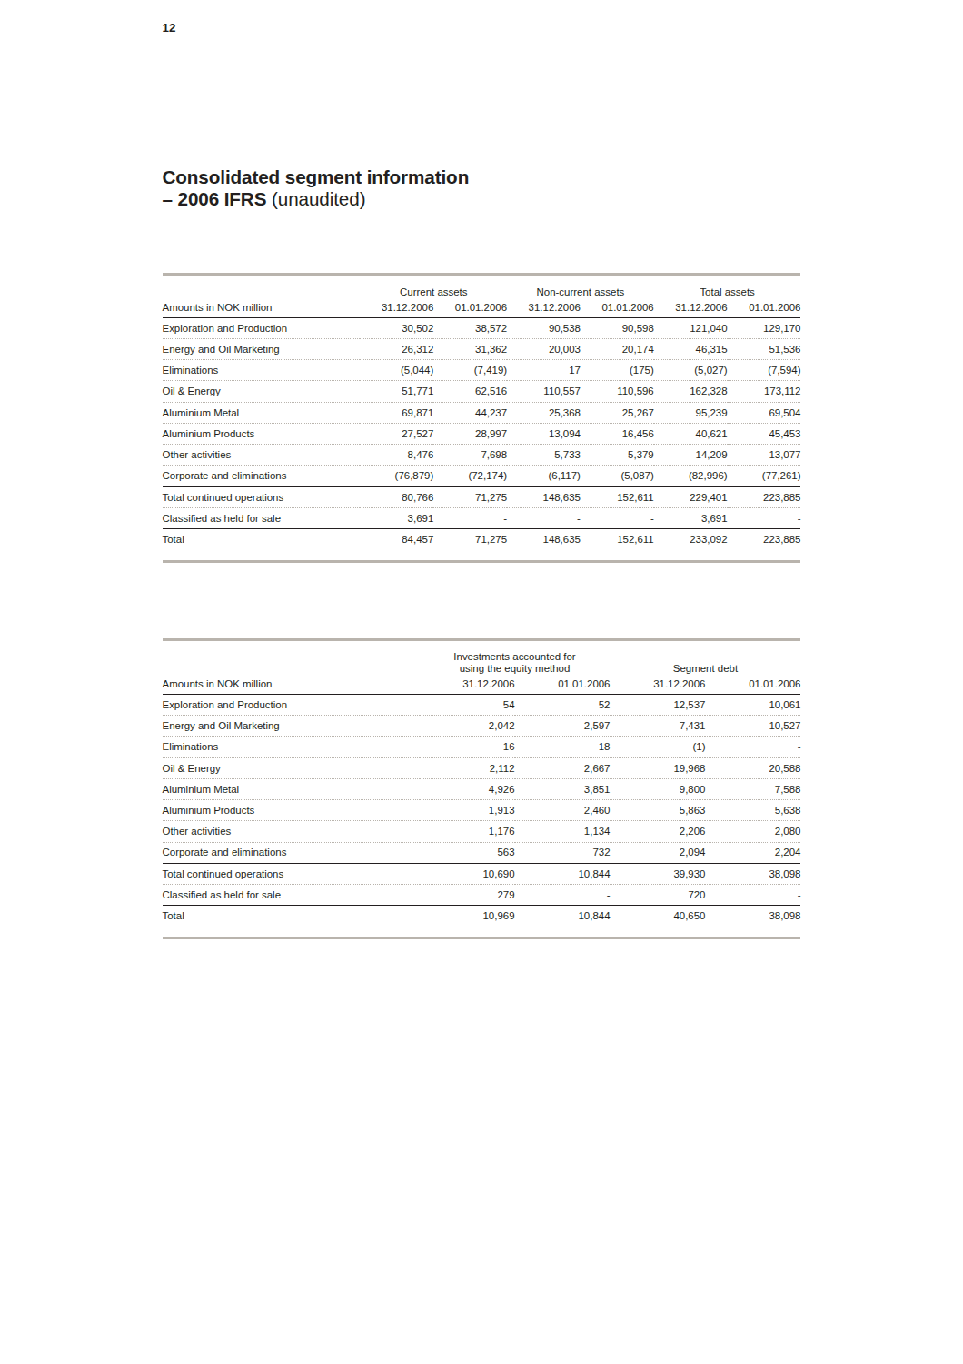12
Consolidated segment information
– 2006 IFRS (unaudited)
| | Current assets | Non-current assets | Total assets |
| --- | --- | --- | --- |
| Amounts in NOK million | 31.12.2006 | 01.01.2006 | 31.12.2006 | 01.01.2006 | 31.12.2006 | 01.01.2006 |
| Exploration and Production | 30,502 | 38,572 | 90,538 | 90,598 | 121,040 | 129,170 |
| Energy and Oil Marketing | 26,312 | 31,362 | 20,003 | 20,174 | 46,315 | 51,536 |
| Eliminations | (5,044) | (7,419) | 17 | (175) | (5,027) | (7,594) |
| Oil & Energy | 51,771 | 62,516 | 110,557 | 110,596 | 162,328 | 173,112 |
| Aluminium Metal | 69,871 | 44,237 | 25,368 | 25,267 | 95,239 | 69,504 |
| Aluminium Products | 27,527 | 28,997 | 13,094 | 16,456 | 40,621 | 45,453 |
| Other activities | 8,476 | 7,698 | 5,733 | 5,379 | 14,209 | 13,077 |
| Corporate and eliminations | (76,879) | (72,174) | (6,117) | (5,087) | (82,996) | (77,261) |
| Total continued operations | 80,766 | 71,275 | 148,635 | 152,611 | 229,401 | 223,885 |
| Classified as held for sale | 3,691 | - | - | - | 3,691 | - |
| Total | 84,457 | 71,275 | 148,635 | 152,611 | 233,092 | 223,885 |
| | Investments accounted for using the equity method | Segment debt |
| --- | --- | --- |
| Amounts in NOK million | 31.12.2006 | 01.01.2006 | 31.12.2006 | 01.01.2006 |
| Exploration and Production | 54 | 52 | 12,537 | 10,061 |
| Energy and Oil Marketing | 2,042 | 2,597 | 7,431 | 10,527 |
| Eliminations | 16 | 18 | (1) | - |
| Oil & Energy | 2,112 | 2,667 | 19,968 | 20,588 |
| Aluminium Metal | 4,926 | 3,851 | 9,800 | 7,588 |
| Aluminium Products | 1,913 | 2,460 | 5,863 | 5,638 |
| Other activities | 1,176 | 1,134 | 2,206 | 2,080 |
| Corporate and eliminations | 563 | 732 | 2,094 | 2,204 |
| Total continued operations | 10,690 | 10,844 | 39,930 | 38,098 |
| Classified as held for sale | 279 | - | 720 | - |
| Total | 10,969 | 10,844 | 40,650 | 38,098 |